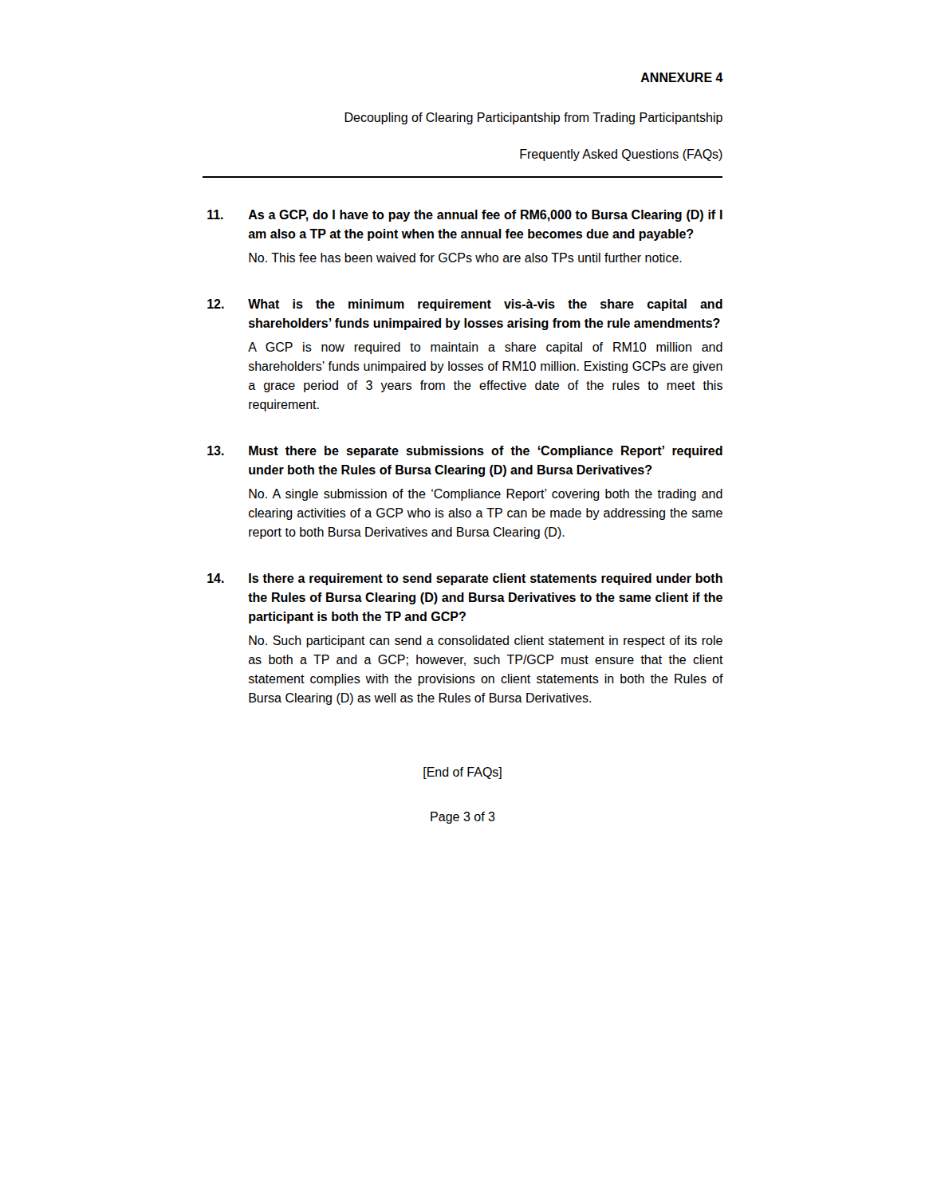ANNEXURE 4
Decoupling of Clearing Participantship from Trading Participantship
Frequently Asked Questions (FAQs)
11.
As a GCP, do I have to pay the annual fee of RM6,000 to Bursa Clearing (D) if I am also a TP at the point when the annual fee becomes due and payable?
No. This fee has been waived for GCPs who are also TPs until further notice.
12.
What is the minimum requirement vis-à-vis the share capital and shareholders’ funds unimpaired by losses arising from the rule amendments?
A GCP is now required to maintain a share capital of RM10 million and shareholders’ funds unimpaired by losses of RM10 million. Existing GCPs are given a grace period of 3 years from the effective date of the rules to meet this requirement.
13.
Must there be separate submissions of the ‘Compliance Report’ required under both the Rules of Bursa Clearing (D) and Bursa Derivatives?
No. A single submission of the ‘Compliance Report’ covering both the trading and clearing activities of a GCP who is also a TP can be made by addressing the same report to both Bursa Derivatives and Bursa Clearing (D).
14.
Is there a requirement to send separate client statements required under both the Rules of Bursa Clearing (D) and Bursa Derivatives to the same client if the participant is both the TP and GCP?
No. Such participant can send a consolidated client statement in respect of its role as both a TP and a GCP; however, such TP/GCP must ensure that the client statement complies with the provisions on client statements in both the Rules of Bursa Clearing (D) as well as the Rules of Bursa Derivatives.
[End of FAQs]
Page 3 of 3